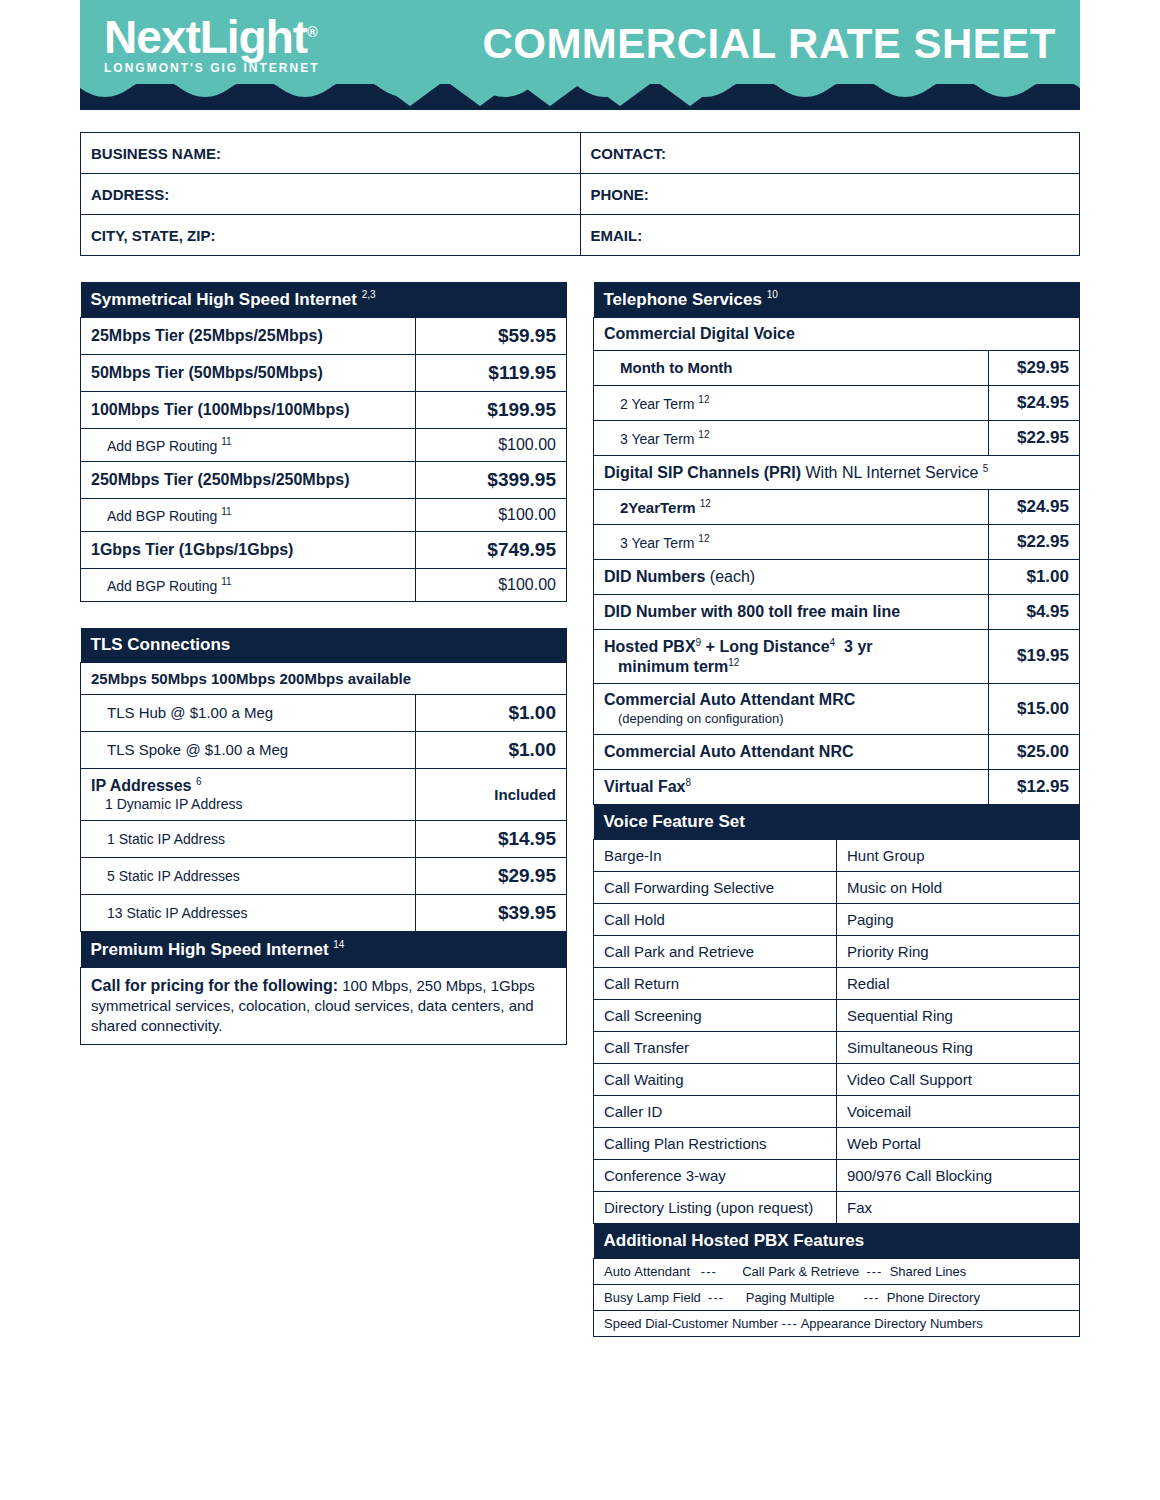NextLight®
LONGMONT'S GIG INTERNET
COMMERCIAL RATE SHEET
| BUSINESS NAME: | CONTACT: |
| ADDRESS: | PHONE: |
| CITY, STATE, ZIP: | EMAIL: |
| Symmetrical High Speed Internet 2,3 |
| --- |
| 25Mbps Tier (25Mbps/25Mbps) | $59.95 |
| 50Mbps Tier (50Mbps/50Mbps) | $119.95 |
| 100Mbps Tier (100Mbps/100Mbps) | $199.95 |
| Add BGP Routing 11 | $100.00 |
| 250Mbps Tier (250Mbps/250Mbps) | $399.95 |
| Add BGP Routing 11 | $100.00 |
| 1Gbps Tier (1Gbps/1Gbps) | $749.95 |
| Add BGP Routing 11 | $100.00 |
| TLS Connections |
| --- |
| 25Mbps 50Mbps 100Mbps 200Mbps available |
| TLS Hub @ $1.00 a Meg | $1.00 |
| TLS Spoke @ $1.00 a Meg | $1.00 |
| IP Addresses 6 1 Dynamic IP Address | Included |
| 1 Static IP Address | $14.95 |
| 5 Static IP Addresses | $29.95 |
| 13 Static IP Addresses | $39.95 |
| Premium High Speed Internet 14 |
| Call for pricing for the following: 100 Mbps, 250 Mbps, 1Gbps symmetrical services, colocation, cloud services, data centers, and shared connectivity. |
| Telephone Services 10 |
| --- |
| Commercial Digital Voice |
| Month to Month | $29.95 |
| 2 Year Term 12 | $24.95 |
| 3 Year Term 12 | $22.95 |
| Digital SIP Channels (PRI) With NL Internet Service 5 |
| 2YearTerm 12 | $24.95 |
| 3 Year Term 12 | $22.95 |
| DID Numbers (each) | $1.00 |
| DID Number with 800 toll free main line | $4.95 |
| Hosted PBX 9 + Long Distance 4 3 yr minimum term 12 | $19.95 |
| Commercial Auto Attendant MRC (depending on configuration) | $15.00 |
| Commercial Auto Attendant NRC | $25.00 |
| Virtual Fax 8 | $12.95 |
| Voice Feature Set |
| --- |
| Barge-In | Hunt Group |
| Call Forwarding Selective | Music on Hold |
| Call Hold | Paging |
| Call Park and Retrieve | Priority Ring |
| Call Return | Redial |
| Call Screening | Sequential Ring |
| Call Transfer | Simultaneous Ring |
| Call Waiting | Video Call Support |
| Caller ID | Voicemail |
| Calling Plan Restrictions | Web Portal |
| Conference 3-way | 900/976 Call Blocking |
| Directory Listing (upon request) | Fax |
| Additional Hosted PBX Features |
| --- |
| Auto Attendant --- Call Park & Retrieve --- Shared Lines |
| Busy Lamp Field --- Paging Multiple --- Phone Directory |
| Speed Dial-Customer Number --- Appearance Directory Numbers |